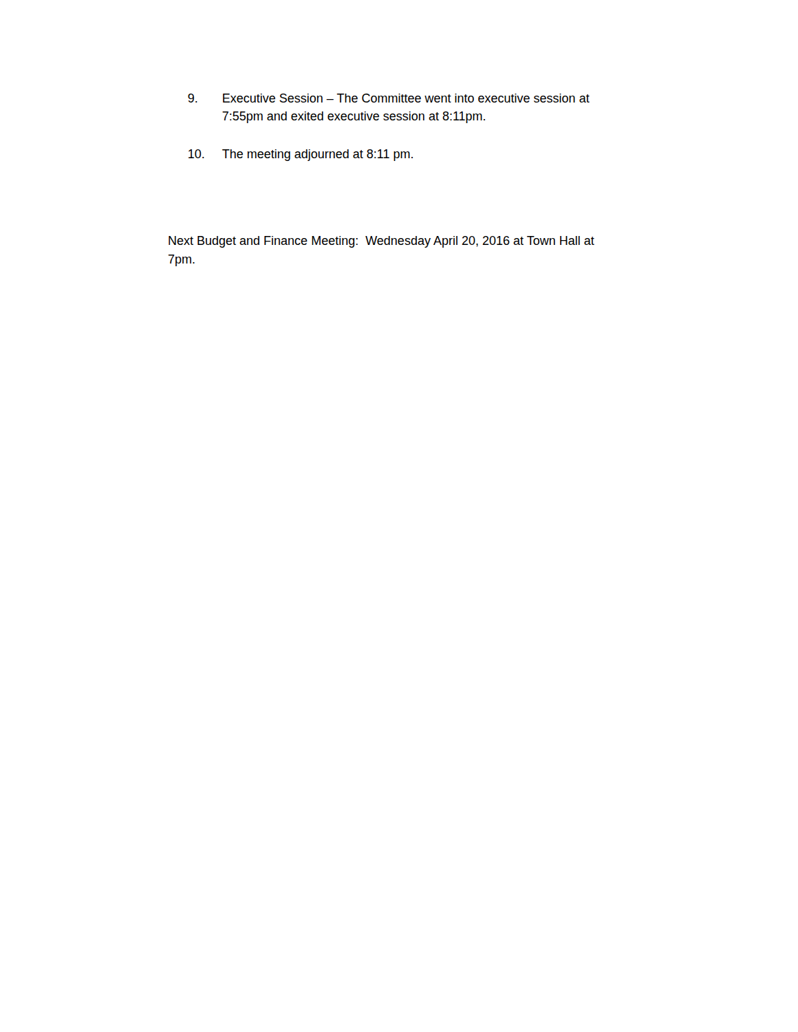9. Executive Session – The Committee went into executive session at 7:55pm and exited executive session at 8:11pm.
10. The meeting adjourned at 8:11 pm.
Next Budget and Finance Meeting: Wednesday April 20, 2016 at Town Hall at 7pm.